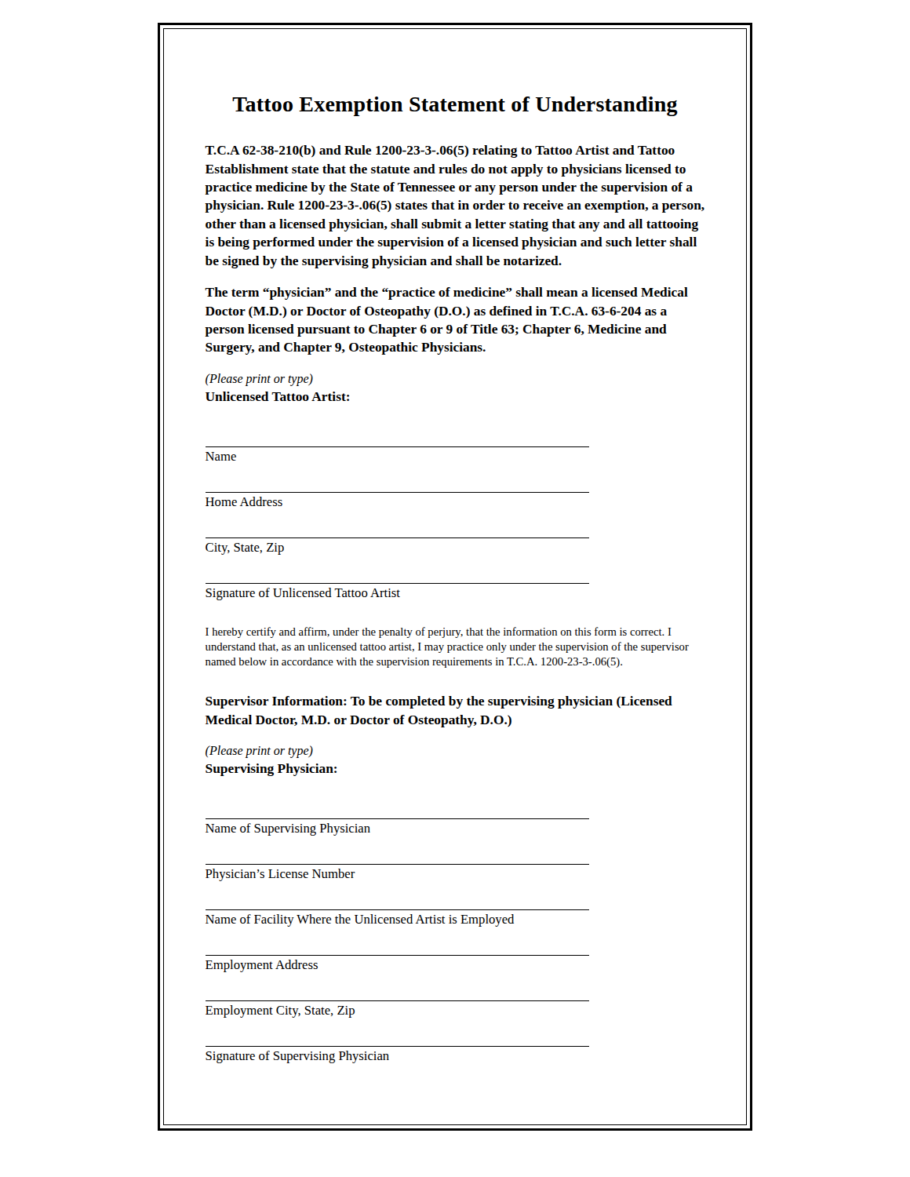Tattoo Exemption Statement of Understanding
T.C.A 62-38-210(b) and Rule 1200-23-3-.06(5) relating to Tattoo Artist and Tattoo Establishment state that the statute and rules do not apply to physicians licensed to practice medicine by the State of Tennessee or any person under the supervision of a physician. Rule 1200-23-3-.06(5) states that in order to receive an exemption, a person, other than a licensed physician, shall submit a letter stating that any and all tattooing is being performed under the supervision of a licensed physician and such letter shall be signed by the supervising physician and shall be notarized.
The term “physician” and the “practice of medicine” shall mean a licensed Medical Doctor (M.D.) or Doctor of Osteopathy (D.O.) as defined in T.C.A. 63-6-204 as a person licensed pursuant to Chapter 6 or 9 of Title 63; Chapter 6, Medicine and Surgery, and Chapter 9, Osteopathic Physicians.
(Please print or type)
Unlicensed Tattoo Artist:
Name
Home Address
City, State, Zip
Signature of Unlicensed Tattoo Artist
I hereby certify and affirm, under the penalty of perjury, that the information on this form is correct. I understand that, as an unlicensed tattoo artist, I may practice only under the supervision of the supervisor named below in accordance with the supervision requirements in T.C.A. 1200-23-3-.06(5).
Supervisor Information: To be completed by the supervising physician (Licensed Medical Doctor, M.D. or Doctor of Osteopathy, D.O.)
(Please print or type)
Supervising Physician:
Name of Supervising Physician
Physician’s License Number
Name of Facility Where the Unlicensed Artist is Employed
Employment Address
Employment City, State, Zip
Signature of Supervising Physician